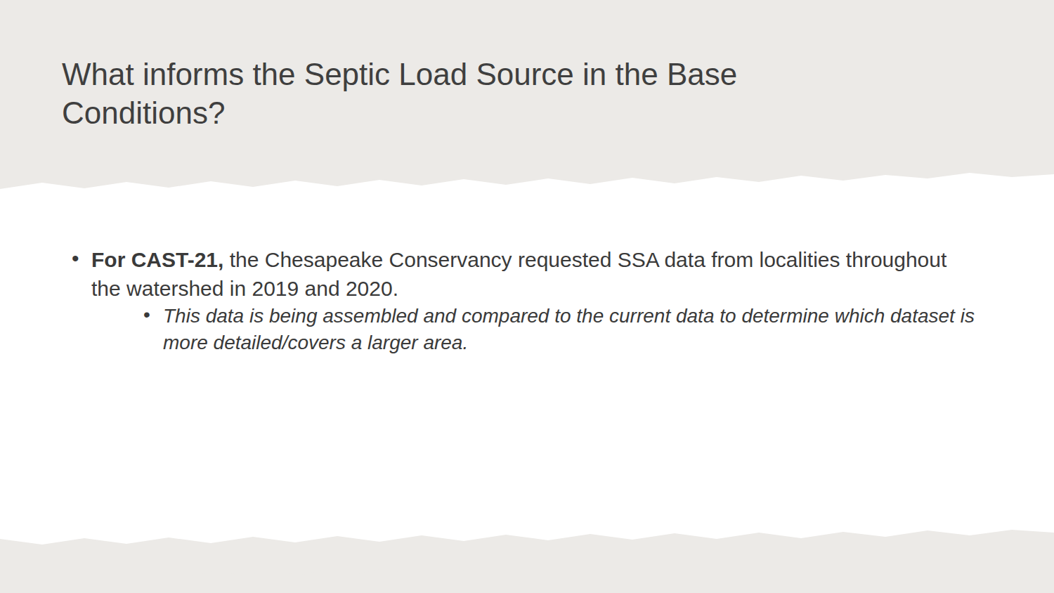What informs the Septic Load Source in the Base Conditions?
For CAST-21, the Chesapeake Conservancy requested SSA data from localities throughout the watershed in 2019 and 2020.
This data is being assembled and compared to the current data to determine which dataset is more detailed/covers a larger area.